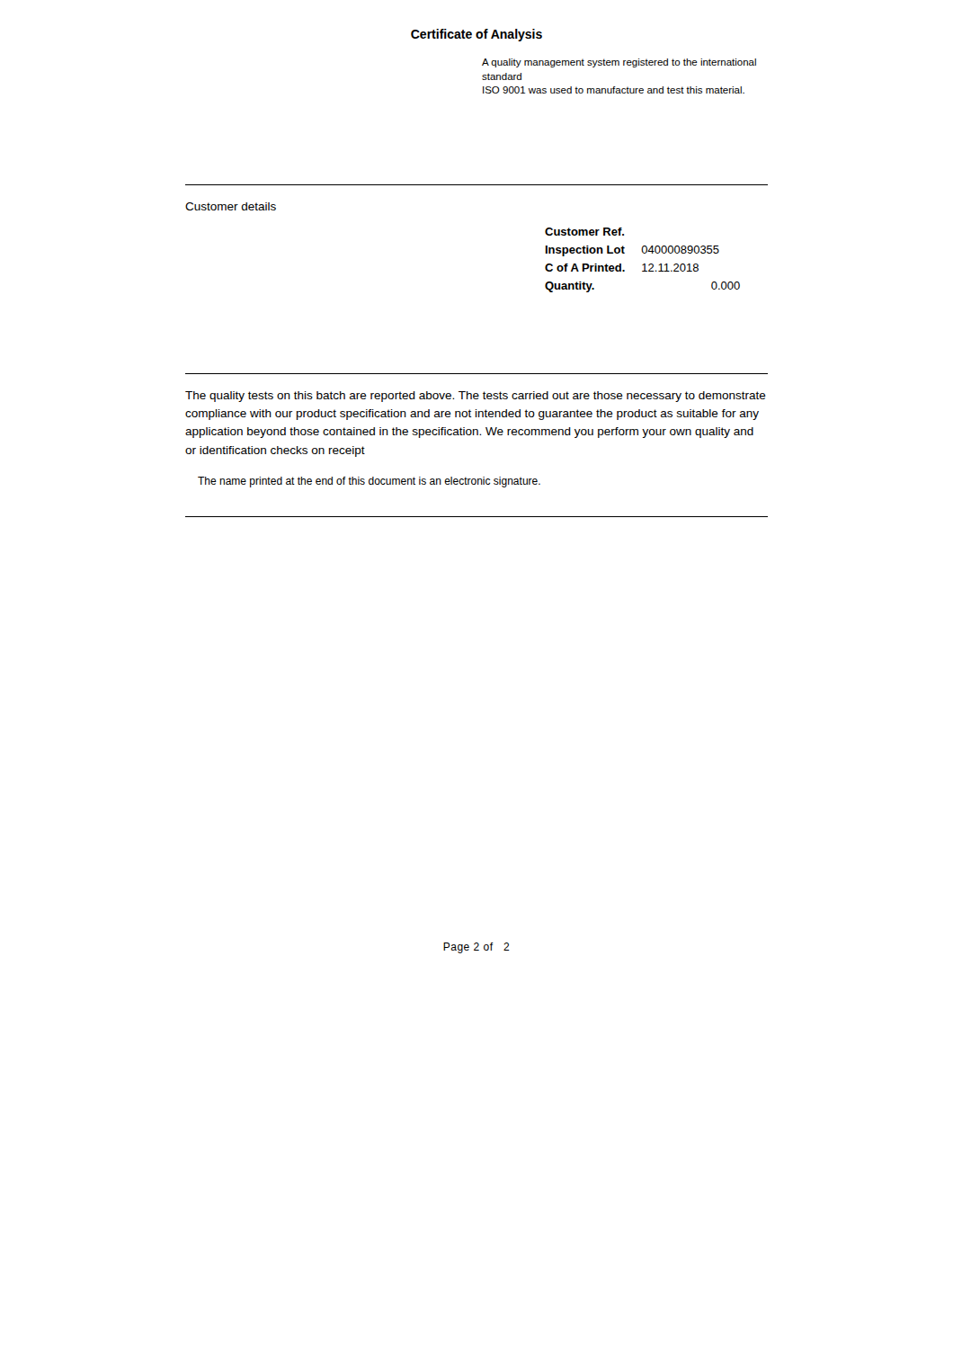Certificate of Analysis
A quality management system registered to the international standard
ISO 9001 was used to manufacture and test this material.
Customer details
| Customer Ref. | |
| Inspection Lot | 040000890355 |
| C of A Printed. | 12.11.2018 |
| Quantity. | 0.000 |
The quality tests on this batch are reported above. The tests carried out are those necessary to demonstrate compliance with our product specification and are not intended to guarantee the product as suitable for any application beyond those contained in the specification. We recommend you perform your own quality and or identification checks on receipt
The name printed at the end of this document is an electronic signature.
Page 2 of 2